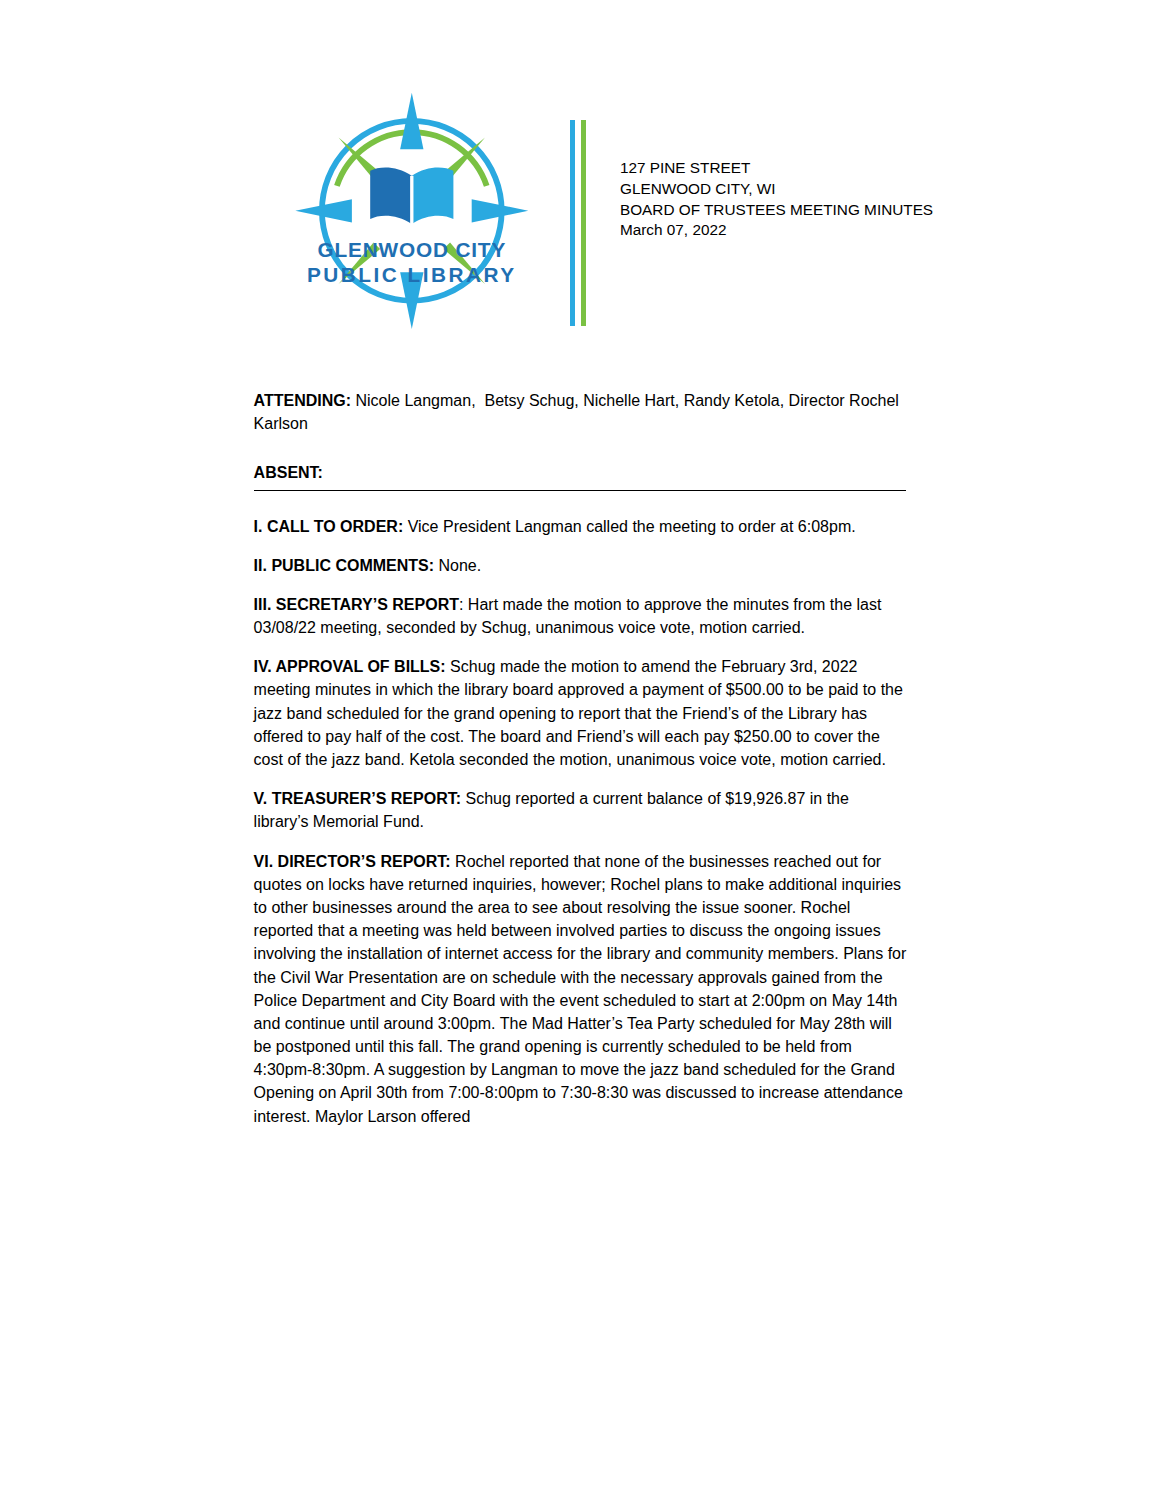Glenwood City Public Library compass and book logo GLENWOOD CITY PUBLIC LIBRARY
127 PINE STREET
GLENWOOD CITY, WI
BOARD OF TRUSTEES MEETING MINUTES
March 07, 2022
ATTENDING: Nicole Langman, Betsy Schug, Nichelle Hart, Randy Ketola, Director Rochel Karlson
ABSENT:
I. CALL TO ORDER: Vice President Langman called the meeting to order at 6:08pm.
II. PUBLIC COMMENTS: None.
III. SECRETARY’S REPORT: Hart made the motion to approve the minutes from the last 03/08/22 meeting, seconded by Schug, unanimous voice vote, motion carried.
IV. APPROVAL OF BILLS: Schug made the motion to amend the February 3rd, 2022 meeting minutes in which the library board approved a payment of $500.00 to be paid to the jazz band scheduled for the grand opening to report that the Friend’s of the Library has offered to pay half of the cost. The board and Friend’s will each pay $250.00 to cover the cost of the jazz band. Ketola seconded the motion, unanimous voice vote, motion carried.
V. TREASURER’S REPORT: Schug reported a current balance of $19,926.87 in the library’s Memorial Fund.
VI. DIRECTOR’S REPORT: Rochel reported that none of the businesses reached out for quotes on locks have returned inquiries, however; Rochel plans to make additional inquiries to other businesses around the area to see about resolving the issue sooner. Rochel reported that a meeting was held between involved parties to discuss the ongoing issues involving the installation of internet access for the library and community members. Plans for the Civil War Presentation are on schedule with the necessary approvals gained from the Police Department and City Board with the event scheduled to start at 2:00pm on May 14th and continue until around 3:00pm. The Mad Hatter’s Tea Party scheduled for May 28th will be postponed until this fall. The grand opening is currently scheduled to be held from 4:30pm-8:30pm. A suggestion by Langman to move the jazz band scheduled for the Grand Opening on April 30th from 7:00-8:00pm to 7:30-8:30 was discussed to increase attendance interest. Maylor Larson offered